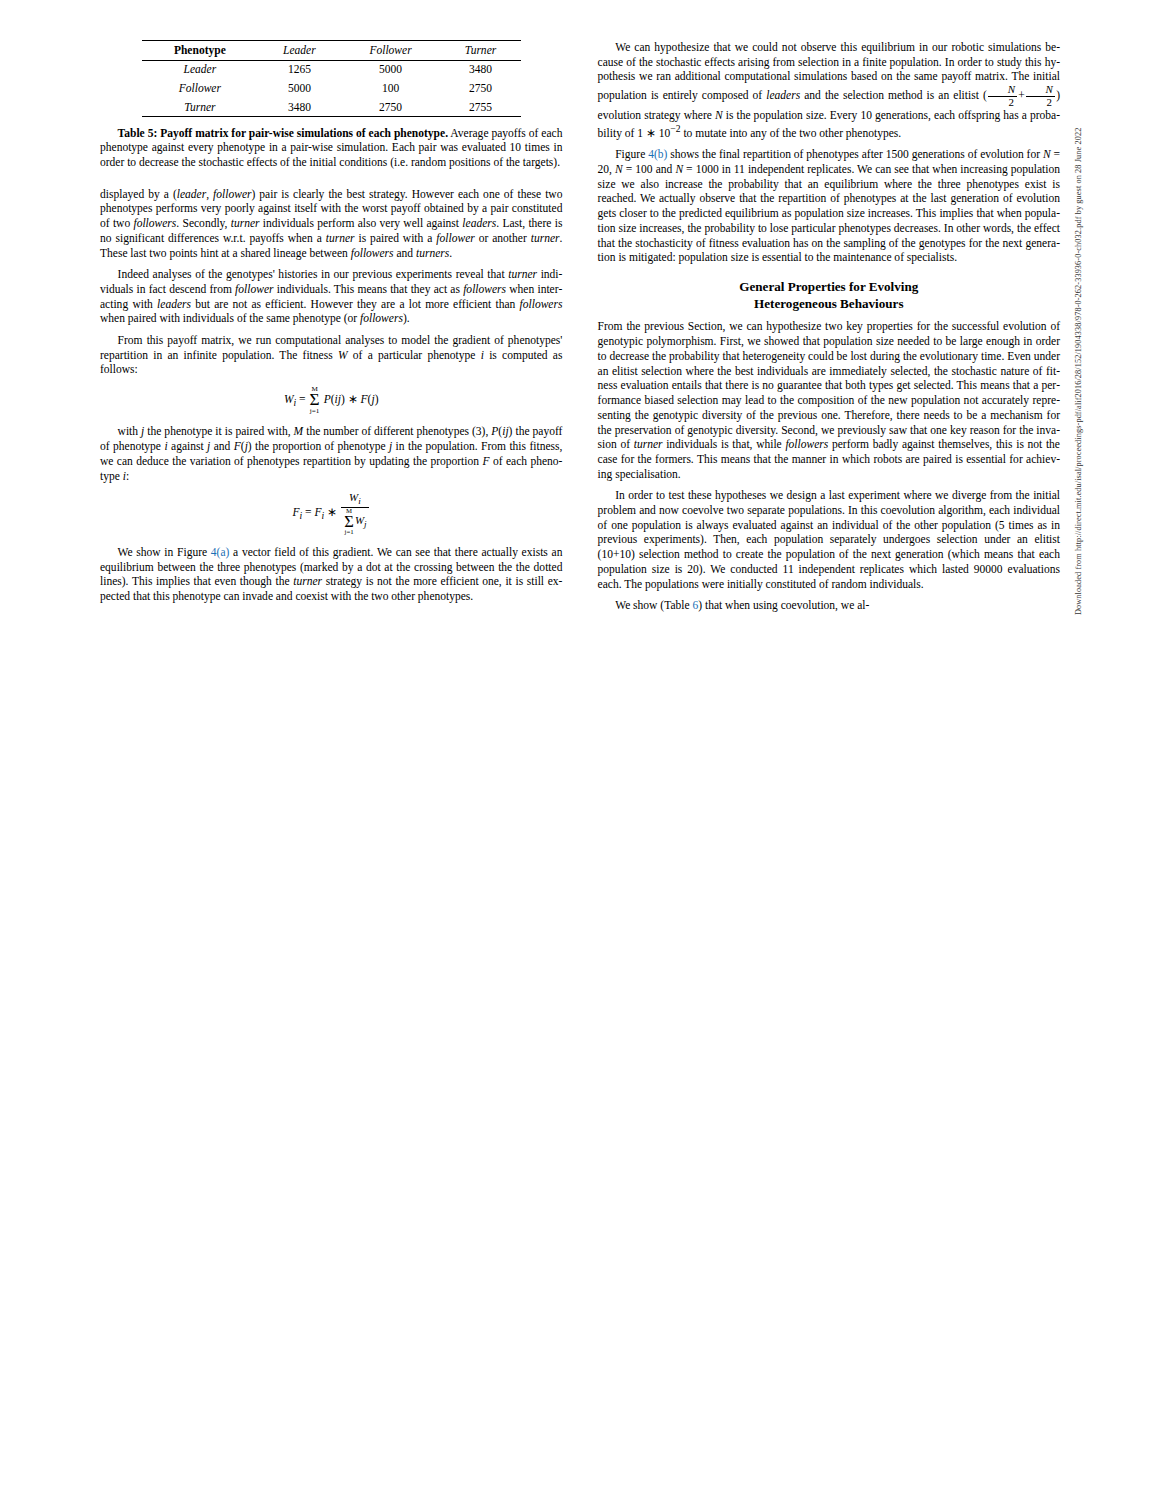Downloaded from http://direct.mit.edu/isal/proceedings-pdf/alif2016/28/152/1904338/978-0-262-33936-0-ch032.pdf by guest on 28 June 2022
| Phenotype | Leader | Follower | Turner |
| --- | --- | --- | --- |
| Leader | 1265 | 5000 | 3480 |
| Follower | 5000 | 100 | 2750 |
| Turner | 3480 | 2750 | 2755 |
Table 5: Payoff matrix for pair-wise simulations of each phenotype. Average payoffs of each phenotype against every phenotype in a pair-wise simulation. Each pair was evaluated 10 times in order to decrease the stochastic effects of the initial conditions (i.e. random positions of the targets).
displayed by a (leader, follower) pair is clearly the best strategy. However each one of these two phenotypes performs very poorly against itself with the worst payoff obtained by a pair constituted of two followers. Secondly, turner individuals perform also very well against leaders. Last, there is no significant differences w.r.t. payoffs when a turner is paired with a follower or another turner. These last two points hint at a shared lineage between followers and turners.
Indeed analyses of the genotypes' histories in our previous experiments reveal that turner individuals in fact descend from follower individuals. This means that they act as followers when interacting with leaders but are not as efficient. However they are a lot more efficient than followers when paired with individuals of the same phenotype (or followers).
From this payoff matrix, we run computational analyses to model the gradient of phenotypes' repartition in an infinite population. The fitness W of a particular phenotype i is computed as follows:
Wi = MΣj=1 P(ij) ∗ F(j)
with j the phenotype it is paired with, M the number of different phenotypes (3), P(ij) the payoff of phenotype i against j and F(j) the proportion of phenotype j in the population. From this fitness, we can deduce the variation of phenotypes repartition by updating the proportion F of each phenotype i:
Fi = Fi ∗ Wi MΣj=1 Wj
We show in Figure 4(a) a vector field of this gradient. We can see that there actually exists an equilibrium between the three phenotypes (marked by a dot at the crossing between the the dotted lines). This implies that even though the turner strategy is not the more efficient one, it is still expected that this phenotype can invade and coexist with the two other phenotypes.
We can hypothesize that we could not observe this equilibrium in our robotic simulations because of the stochastic effects arising from selection in a finite population. In order to study this hypothesis we ran additional computational simulations based on the same payoff matrix. The initial population is entirely composed of leaders and the selection method is an elitist (N 2+N 2) evolution strategy where N is the population size. Every 10 generations, each offspring has a probability of 1 ∗ 10−2 to mutate into any of the two other phenotypes.
Figure 4(b) shows the final repartition of phenotypes after 1500 generations of evolution for N = 20, N = 100 and N = 1000 in 11 independent replicates. We can see that when increasing population size we also increase the probability that an equilibrium where the three phenotypes exist is reached. We actually observe that the repartition of phenotypes at the last generation of evolution gets closer to the predicted equilibrium as population size increases. This implies that when population size increases, the probability to lose particular phenotypes decreases. In other words, the effect that the stochasticity of fitness evaluation has on the sampling of the genotypes for the next generation is mitigated: population size is essential to the maintenance of specialists.
General Properties for Evolving
Heterogeneous Behaviours
From the previous Section, we can hypothesize two key properties for the successful evolution of genotypic polymorphism. First, we showed that population size needed to be large enough in order to decrease the probability that heterogeneity could be lost during the evolutionary time. Even under an elitist selection where the best individuals are immediately selected, the stochastic nature of fitness evaluation entails that there is no guarantee that both types get selected. This means that a performance biased selection may lead to the composition of the new population not accurately representing the genotypic diversity of the previous one. Therefore, there needs to be a mechanism for the preservation of genotypic diversity. Second, we previously saw that one key reason for the invasion of turner individuals is that, while followers perform badly against themselves, this is not the case for the formers. This means that the manner in which robots are paired is essential for achieving specialisation.
In order to test these hypotheses we design a last experiment where we diverge from the initial problem and now coevolve two separate populations. In this coevolution algorithm, each individual of one population is always evaluated against an individual of the other population (5 times as in previous experiments). Then, each population separately undergoes selection under an elitist (10+10) selection method to create the population of the next generation (which means that each population size is 20). We conducted 11 independent replicates which lasted 90000 evaluations each. The populations were initially constituted of random individuals.
We show (Table 6) that when using coevolution, we al-